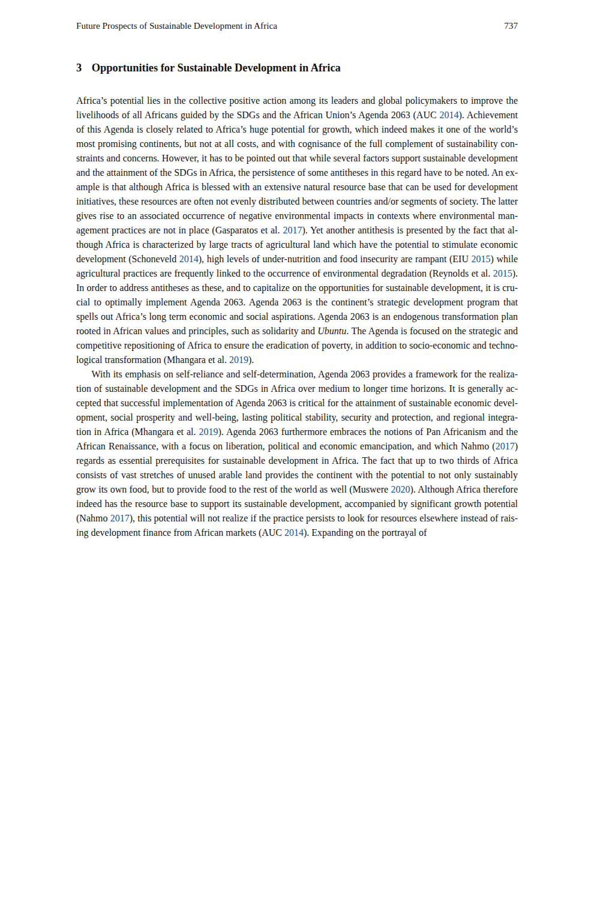Future Prospects of Sustainable Development in Africa 737
3 Opportunities for Sustainable Development in Africa
Africa’s potential lies in the collective positive action among its leaders and global policymakers to improve the livelihoods of all Africans guided by the SDGs and the African Union’s Agenda 2063 (AUC 2014). Achievement of this Agenda is closely related to Africa’s huge potential for growth, which indeed makes it one of the world’s most promising continents, but not at all costs, and with cognisance of the full complement of sustainability constraints and concerns. However, it has to be pointed out that while several factors support sustainable development and the attainment of the SDGs in Africa, the persistence of some antitheses in this regard have to be noted. An example is that although Africa is blessed with an extensive natural resource base that can be used for development initiatives, these resources are often not evenly distributed between countries and/or segments of society. The latter gives rise to an associated occurrence of negative environmental impacts in contexts where environmental management practices are not in place (Gasparatos et al. 2017). Yet another antithesis is presented by the fact that although Africa is characterized by large tracts of agricultural land which have the potential to stimulate economic development (Schoneveld 2014), high levels of under-nutrition and food insecurity are rampant (EIU 2015) while agricultural practices are frequently linked to the occurrence of environmental degradation (Reynolds et al. 2015). In order to address antitheses as these, and to capitalize on the opportunities for sustainable development, it is crucial to optimally implement Agenda 2063. Agenda 2063 is the continent’s strategic development program that spells out Africa’s long term economic and social aspirations. Agenda 2063 is an endogenous transformation plan rooted in African values and principles, such as solidarity and Ubuntu. The Agenda is focused on the strategic and competitive repositioning of Africa to ensure the eradication of poverty, in addition to socio-economic and technological transformation (Mhangara et al. 2019).
With its emphasis on self-reliance and self-determination, Agenda 2063 provides a framework for the realization of sustainable development and the SDGs in Africa over medium to longer time horizons. It is generally accepted that successful implementation of Agenda 2063 is critical for the attainment of sustainable economic development, social prosperity and well-being, lasting political stability, security and protection, and regional integration in Africa (Mhangara et al. 2019). Agenda 2063 furthermore embraces the notions of Pan Africanism and the African Renaissance, with a focus on liberation, political and economic emancipation, and which Nahmo (2017) regards as essential prerequisites for sustainable development in Africa. The fact that up to two thirds of Africa consists of vast stretches of unused arable land provides the continent with the potential to not only sustainably grow its own food, but to provide food to the rest of the world as well (Muswere 2020). Although Africa therefore indeed has the resource base to support its sustainable development, accompanied by significant growth potential (Nahmo 2017), this potential will not realize if the practice persists to look for resources elsewhere instead of raising development finance from African markets (AUC 2014). Expanding on the portrayal of